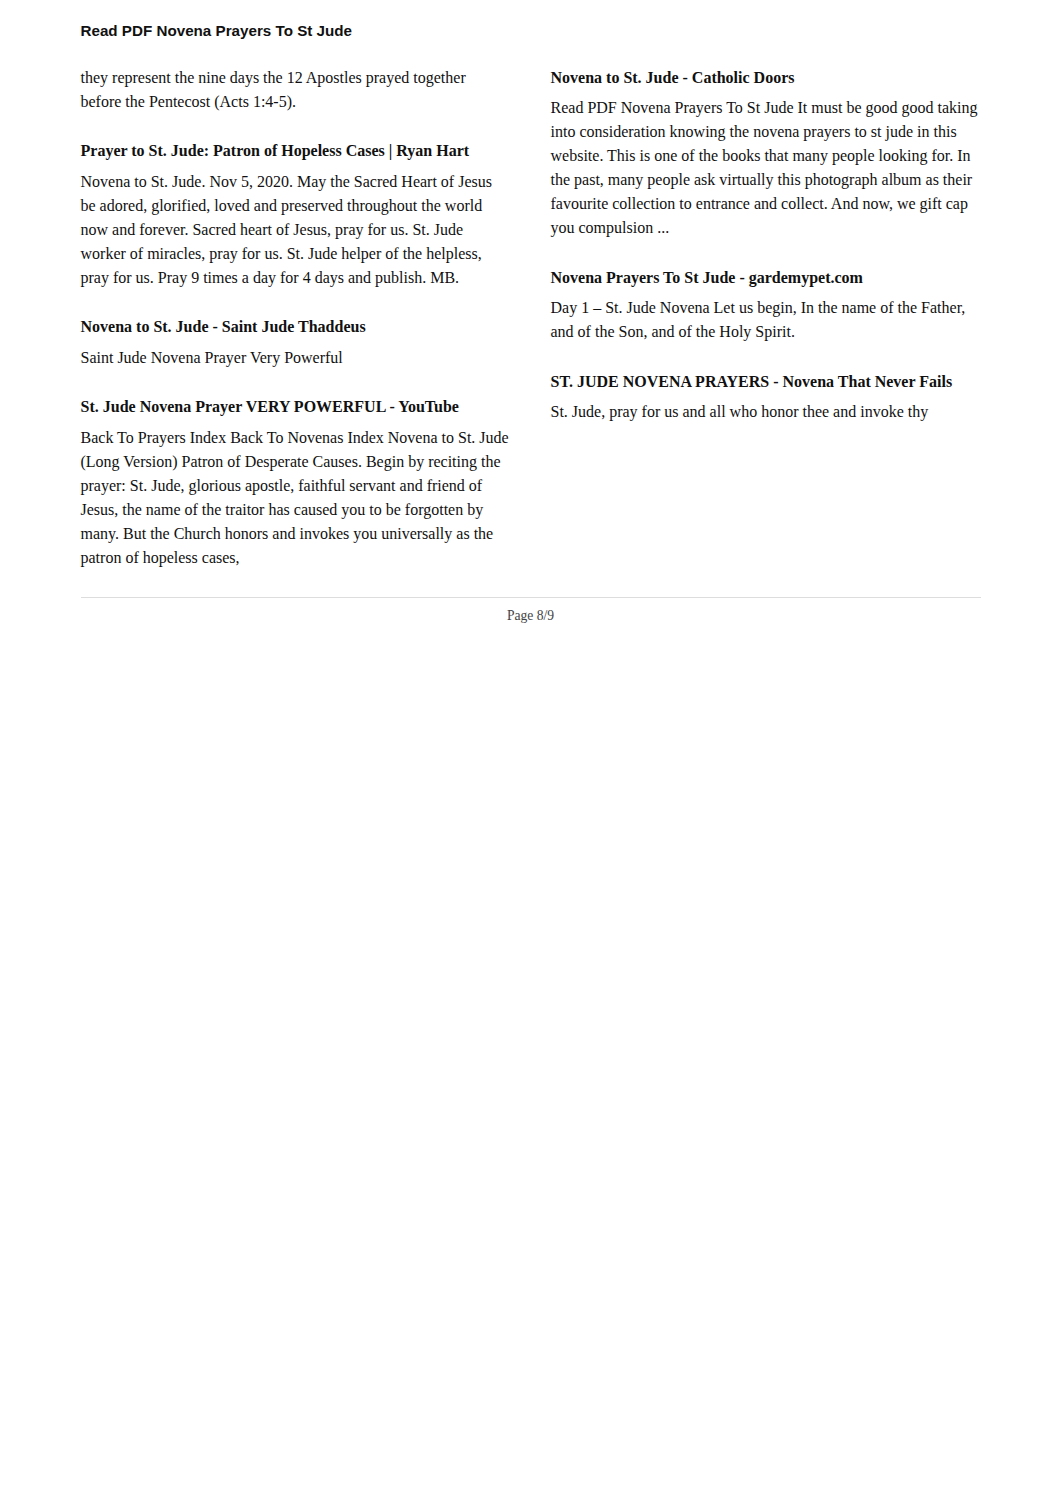Read PDF Novena Prayers To St Jude
they represent the nine days the 12 Apostles prayed together before the Pentecost (Acts 1:4-5).
Prayer to St. Jude: Patron of Hopeless Cases | Ryan Hart
Novena to St. Jude. Nov 5, 2020. May the Sacred Heart of Jesus be adored, glorified, loved and preserved throughout the world now and forever. Sacred heart of Jesus, pray for us. St. Jude worker of miracles, pray for us. St. Jude helper of the helpless, pray for us. Pray 9 times a day for 4 days and publish. MB.
Novena to St. Jude - Saint Jude Thaddeus
Saint Jude Novena Prayer Very Powerful
St. Jude Novena Prayer VERY POWERFUL - YouTube
Back To Prayers Index Back To Novenas Index Novena to St. Jude (Long Version) Patron of Desperate Causes. Begin by reciting the prayer: St. Jude, glorious apostle, faithful servant and friend of Jesus, the name of the traitor has caused you to be forgotten by many. But the Church honors and invokes you universally as the patron of hopeless cases,
Novena to St. Jude - Catholic Doors
Read PDF Novena Prayers To St Jude It must be good good taking into consideration knowing the novena prayers to st jude in this website. This is one of the books that many people looking for. In the past, many people ask virtually this photograph album as their favourite collection to entrance and collect. And now, we gift cap you compulsion ...
Novena Prayers To St Jude - gardemypet.com
Day 1 – St. Jude Novena Let us begin, In the name of the Father, and of the Son, and of the Holy Spirit.
ST. JUDE NOVENA PRAYERS - Novena That Never Fails
St. Jude, pray for us and all who honor thee and invoke thy
Page 8/9